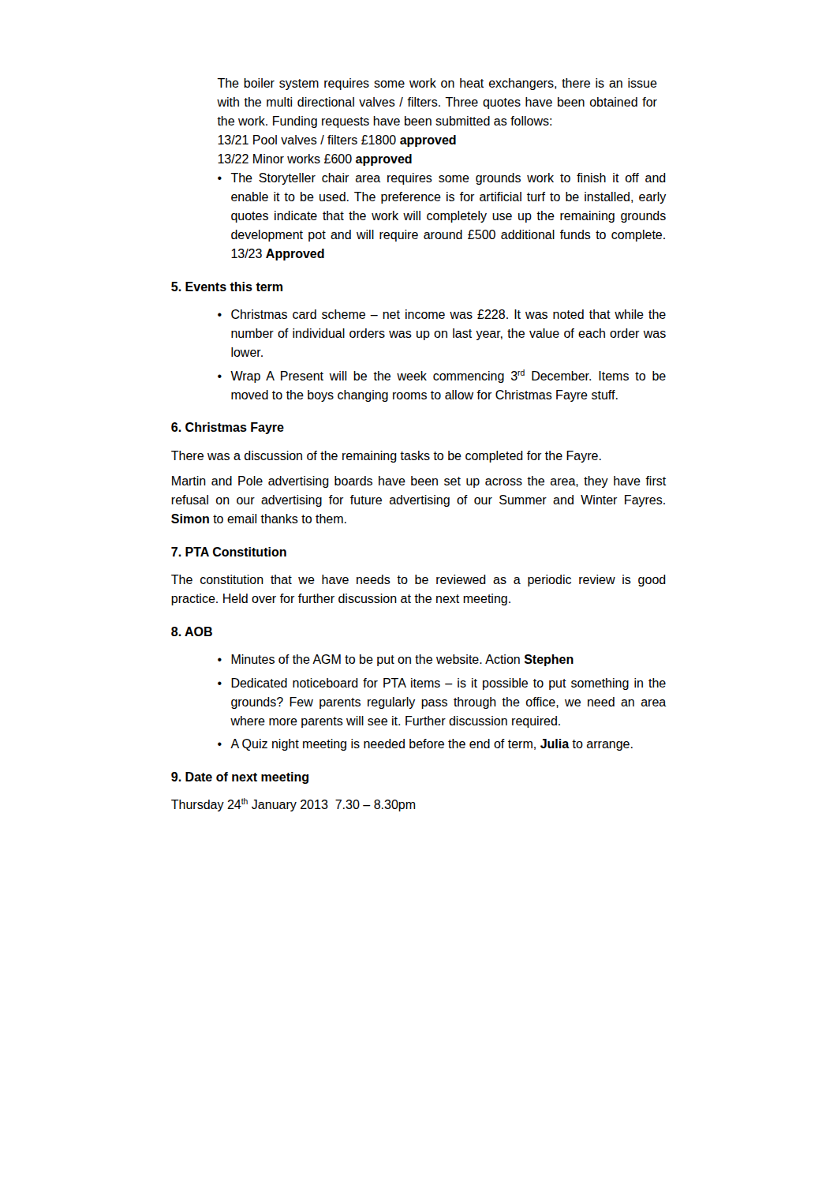The boiler system requires some work on heat exchangers, there is an issue with the multi directional valves / filters. Three quotes have been obtained for the work. Funding requests have been submitted as follows:
13/21 Pool valves / filters £1800 approved
13/22 Minor works £600 approved
The Storyteller chair area requires some grounds work to finish it off and enable it to be used. The preference is for artificial turf to be installed, early quotes indicate that the work will completely use up the remaining grounds development pot and will require around £500 additional funds to complete. 13/23 Approved
5. Events this term
Christmas card scheme – net income was £228. It was noted that while the number of individual orders was up on last year, the value of each order was lower.
Wrap A Present will be the week commencing 3rd December. Items to be moved to the boys changing rooms to allow for Christmas Fayre stuff.
6. Christmas Fayre
There was a discussion of the remaining tasks to be completed for the Fayre.
Martin and Pole advertising boards have been set up across the area, they have first refusal on our advertising for future advertising of our Summer and Winter Fayres. Simon to email thanks to them.
7. PTA Constitution
The constitution that we have needs to be reviewed as a periodic review is good practice. Held over for further discussion at the next meeting.
8. AOB
Minutes of the AGM to be put on the website. Action Stephen
Dedicated noticeboard for PTA items – is it possible to put something in the grounds? Few parents regularly pass through the office, we need an area where more parents will see it. Further discussion required.
A Quiz night meeting is needed before the end of term, Julia to arrange.
9. Date of next meeting
Thursday 24th January 2013 7.30 – 8.30pm